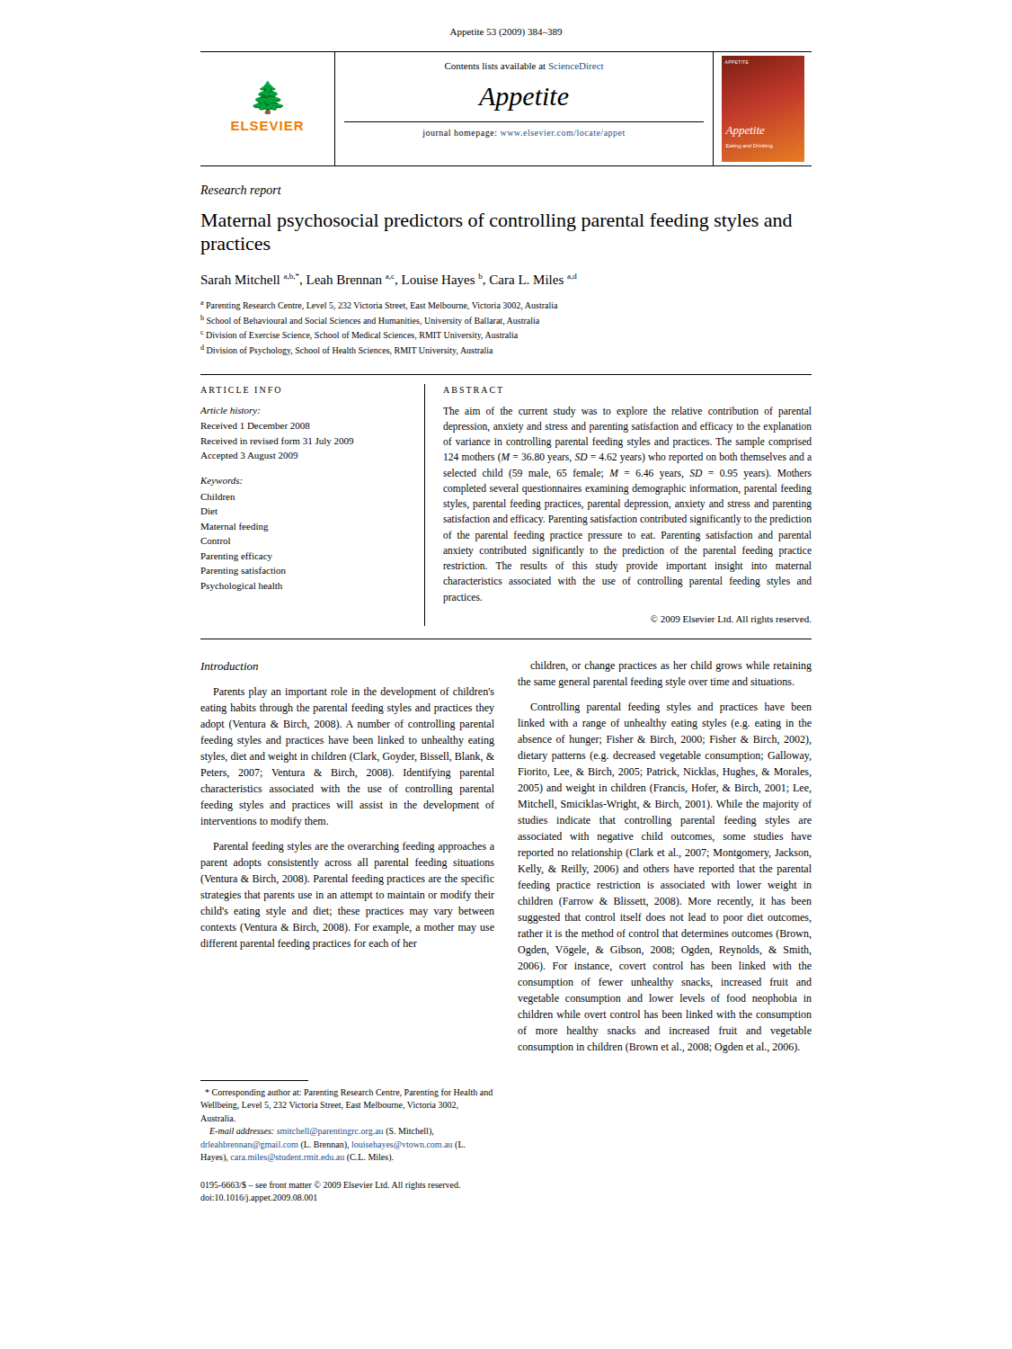Appetite 53 (2009) 384–389
🌲
ELSEVIER
Contents lists available at ScienceDirect
Appetite
journal homepage: www.elsevier.com/locate/appet
APPETITE
Appetite
Eating and Drinking
Research report
Maternal psychosocial predictors of controlling parental feeding styles and practices
Sarah Mitchell a,b,*, Leah Brennan a,c, Louise Hayes b, Cara L. Miles a,d
a Parenting Research Centre, Level 5, 232 Victoria Street, East Melbourne, Victoria 3002, Australia
b School of Behavioural and Social Sciences and Humanities, University of Ballarat, Australia
c Division of Exercise Science, School of Medical Sciences, RMIT University, Australia
d Division of Psychology, School of Health Sciences, RMIT University, Australia
Article info
Article history:
Received 1 December 2008
Received in revised form 31 July 2009
Accepted 3 August 2009
Keywords:
Children
Diet
Maternal feeding
Control
Parenting efficacy
Parenting satisfaction
Psychological health
Abstract
The aim of the current study was to explore the relative contribution of parental depression, anxiety and stress and parenting satisfaction and efficacy to the explanation of variance in controlling parental feeding styles and practices. The sample comprised 124 mothers (M = 36.80 years, SD = 4.62 years) who reported on both themselves and a selected child (59 male, 65 female; M = 6.46 years, SD = 0.95 years). Mothers completed several questionnaires examining demographic information, parental feeding styles, parental feeding practices, parental depression, anxiety and stress and parenting satisfaction and efficacy. Parenting satisfaction contributed significantly to the prediction of the parental feeding practice pressure to eat. Parenting satisfaction and parental anxiety contributed significantly to the prediction of the parental feeding practice restriction. The results of this study provide important insight into maternal characteristics associated with the use of controlling parental feeding styles and practices.
© 2009 Elsevier Ltd. All rights reserved.
Introduction
Parents play an important role in the development of children's eating habits through the parental feeding styles and practices they adopt (Ventura & Birch, 2008). A number of controlling parental feeding styles and practices have been linked to unhealthy eating styles, diet and weight in children (Clark, Goyder, Bissell, Blank, & Peters, 2007; Ventura & Birch, 2008). Identifying parental characteristics associated with the use of controlling parental feeding styles and practices will assist in the development of interventions to modify them.
Parental feeding styles are the overarching feeding approaches a parent adopts consistently across all parental feeding situations (Ventura & Birch, 2008). Parental feeding practices are the specific strategies that parents use in an attempt to maintain or modify their child's eating style and diet; these practices may vary between contexts (Ventura & Birch, 2008). For example, a mother may use different parental feeding practices for each of her
children, or change practices as her child grows while retaining the same general parental feeding style over time and situations.
Controlling parental feeding styles and practices have been linked with a range of unhealthy eating styles (e.g. eating in the absence of hunger; Fisher & Birch, 2000; Fisher & Birch, 2002), dietary patterns (e.g. decreased vegetable consumption; Galloway, Fiorito, Lee, & Birch, 2005; Patrick, Nicklas, Hughes, & Morales, 2005) and weight in children (Francis, Hofer, & Birch, 2001; Lee, Mitchell, Smiciklas-Wright, & Birch, 2001). While the majority of studies indicate that controlling parental feeding styles are associated with negative child outcomes, some studies have reported no relationship (Clark et al., 2007; Montgomery, Jackson, Kelly, & Reilly, 2006) and others have reported that the parental feeding practice restriction is associated with lower weight in children (Farrow & Blissett, 2008). More recently, it has been suggested that control itself does not lead to poor diet outcomes, rather it is the method of control that determines outcomes (Brown, Ogden, Vögele, & Gibson, 2008; Ogden, Reynolds, & Smith, 2006). For instance, covert control has been linked with the consumption of fewer unhealthy snacks, increased fruit and vegetable consumption and lower levels of food neophobia in children while overt control has been linked with the consumption of more healthy snacks and increased fruit and vegetable consumption in children (Brown et al., 2008; Ogden et al., 2006).
* Corresponding author at: Parenting Research Centre, Parenting for Health and Wellbeing, Level 5, 232 Victoria Street, East Melbourne, Victoria 3002, Australia.
E-mail addresses: smitchell@parentingrc.org.au (S. Mitchell), drleahbrennan@gmail.com (L. Brennan), louisehayes@vtown.com.au (L. Hayes), cara.miles@student.rmit.edu.au (C.L. Miles).
0195-6663/$ – see front matter © 2009 Elsevier Ltd. All rights reserved. doi:10.1016/j.appet.2009.08.001